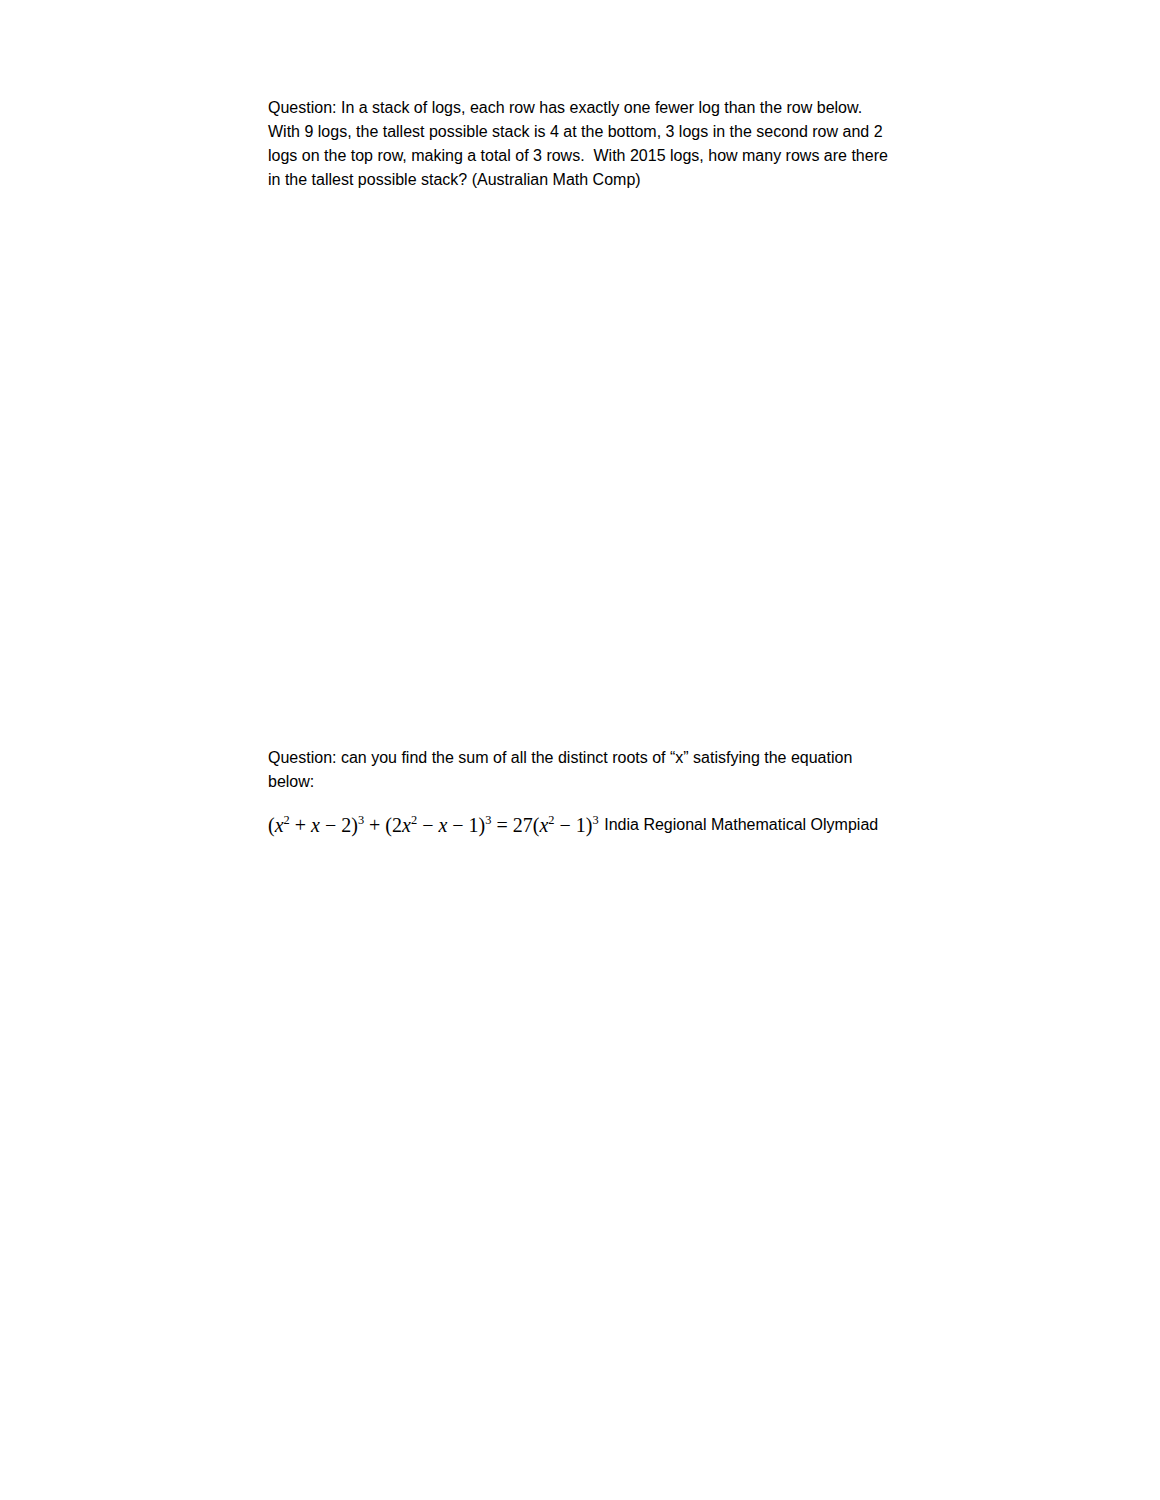Question: In a stack of logs, each row has exactly one fewer log than the row below. With 9 logs, the tallest possible stack is 4 at the bottom, 3 logs in the second row and 2 logs on the top row, making a total of 3 rows. With 2015 logs, how many rows are there in the tallest possible stack? (Australian Math Comp)
Question: can you find the sum of all the distinct roots of “x” satisfying the equation below:
(x2 + x − 2)3 + (2x2 − x − 1)3 = 27(x2 − 1)3 India Regional Mathematical Olympiad